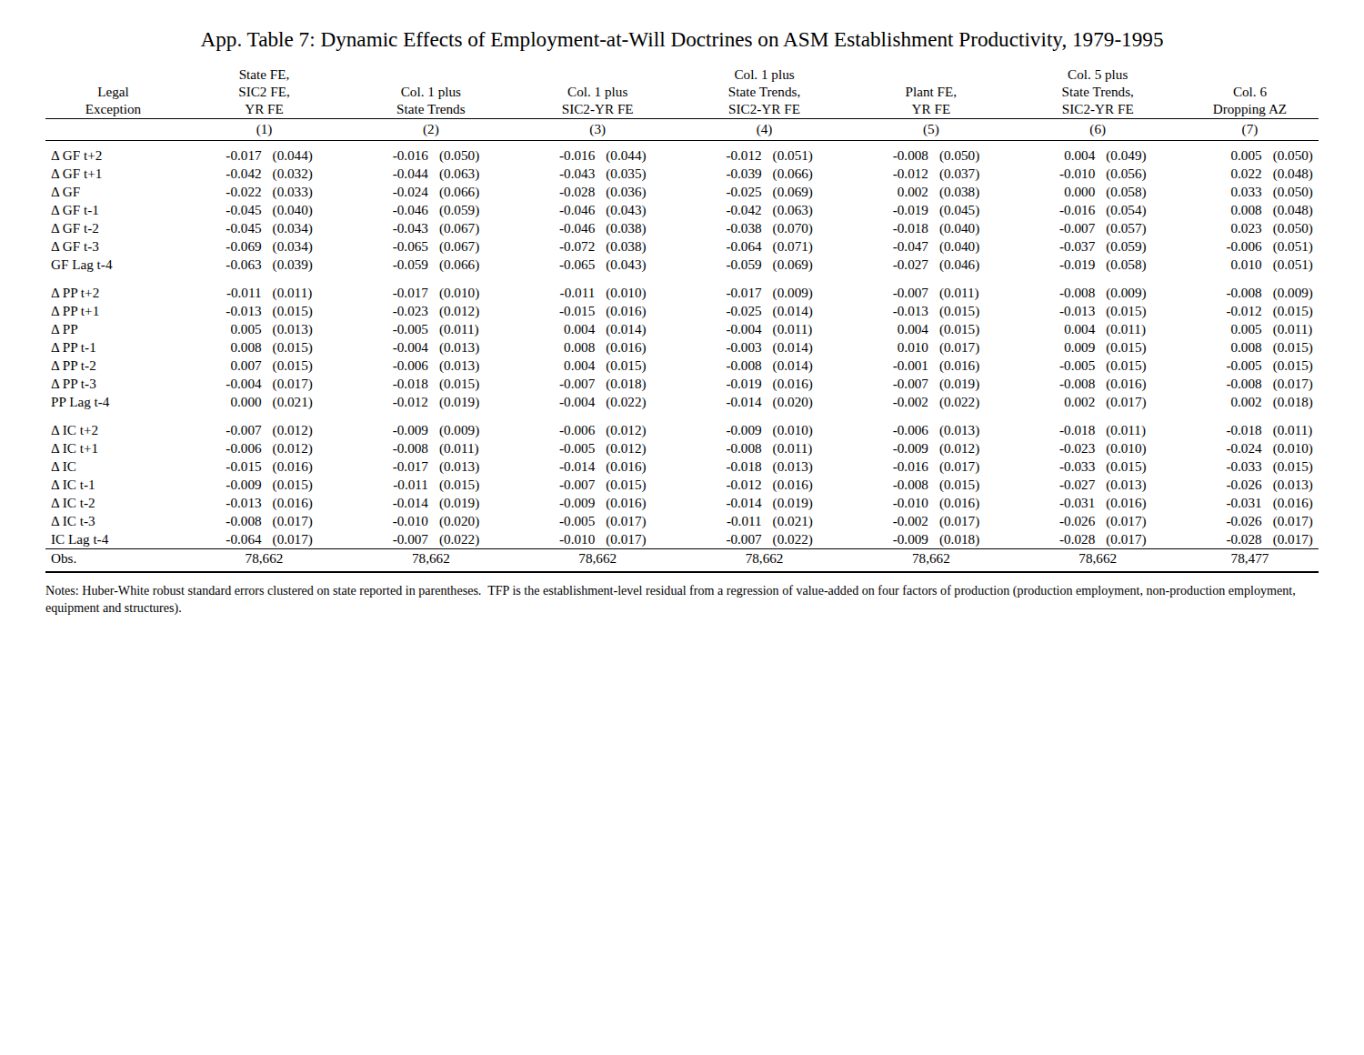App. Table 7: Dynamic Effects of Employment-at-Will Doctrines on ASM Establishment Productivity, 1979-1995
| Legal Exception | State FE, SIC2 FE, YR FE | Col. 1 plus State Trends | Col. 1 plus SIC2-YR FE | Col. 1 plus State Trends, SIC2-YR FE | Plant FE, YR FE | Col. 5 plus State Trends, SIC2-YR FE | Col. 6 Dropping AZ |
| --- | --- | --- | --- | --- | --- | --- | --- |
| | (1) | (2) | (3) | (4) | (5) | (6) | (7) |
| Δ GF t+2 | -0.017 | (0.044) | -0.016 | (0.050) | -0.016 | (0.044) | -0.012 | (0.051) | -0.008 | (0.050) | 0.004 | (0.049) | 0.005 | (0.050) |
| Δ GF t+1 | -0.042 | (0.032) | -0.044 | (0.063) | -0.043 | (0.035) | -0.039 | (0.066) | -0.012 | (0.037) | -0.010 | (0.056) | 0.022 | (0.048) |
| Δ GF | -0.022 | (0.033) | -0.024 | (0.066) | -0.028 | (0.036) | -0.025 | (0.069) | 0.002 | (0.038) | 0.000 | (0.058) | 0.033 | (0.050) |
| Δ GF t-1 | -0.045 | (0.040) | -0.046 | (0.059) | -0.046 | (0.043) | -0.042 | (0.063) | -0.019 | (0.045) | -0.016 | (0.054) | 0.008 | (0.048) |
| Δ GF t-2 | -0.045 | (0.034) | -0.043 | (0.067) | -0.046 | (0.038) | -0.038 | (0.070) | -0.018 | (0.040) | -0.007 | (0.057) | 0.023 | (0.050) |
| Δ GF t-3 | -0.069 | (0.034) | -0.065 | (0.067) | -0.072 | (0.038) | -0.064 | (0.071) | -0.047 | (0.040) | -0.037 | (0.059) | -0.006 | (0.051) |
| GF Lag t-4 | -0.063 | (0.039) | -0.059 | (0.066) | -0.065 | (0.043) | -0.059 | (0.069) | -0.027 | (0.046) | -0.019 | (0.058) | 0.010 | (0.051) |
| Δ PP t+2 | -0.011 | (0.011) | -0.017 | (0.010) | -0.011 | (0.010) | -0.017 | (0.009) | -0.007 | (0.011) | -0.008 | (0.009) | -0.008 | (0.009) |
| Δ PP t+1 | -0.013 | (0.015) | -0.023 | (0.012) | -0.015 | (0.016) | -0.025 | (0.014) | -0.013 | (0.015) | -0.013 | (0.015) | -0.012 | (0.015) |
| Δ PP | 0.005 | (0.013) | -0.005 | (0.011) | 0.004 | (0.014) | -0.004 | (0.011) | 0.004 | (0.015) | 0.004 | (0.011) | 0.005 | (0.011) |
| Δ PP t-1 | 0.008 | (0.015) | -0.004 | (0.013) | 0.008 | (0.016) | -0.003 | (0.014) | 0.010 | (0.017) | 0.009 | (0.015) | 0.008 | (0.015) |
| Δ PP t-2 | 0.007 | (0.015) | -0.006 | (0.013) | 0.004 | (0.015) | -0.008 | (0.014) | -0.001 | (0.016) | -0.005 | (0.015) | -0.005 | (0.015) |
| Δ PP t-3 | -0.004 | (0.017) | -0.018 | (0.015) | -0.007 | (0.018) | -0.019 | (0.016) | -0.007 | (0.019) | -0.008 | (0.016) | -0.008 | (0.017) |
| PP Lag t-4 | 0.000 | (0.021) | -0.012 | (0.019) | -0.004 | (0.022) | -0.014 | (0.020) | -0.002 | (0.022) | 0.002 | (0.017) | 0.002 | (0.018) |
| Δ IC t+2 | -0.007 | (0.012) | -0.009 | (0.009) | -0.006 | (0.012) | -0.009 | (0.010) | -0.006 | (0.013) | -0.018 | (0.011) | -0.018 | (0.011) |
| Δ IC t+1 | -0.006 | (0.012) | -0.008 | (0.011) | -0.005 | (0.012) | -0.008 | (0.011) | -0.009 | (0.012) | -0.023 | (0.010) | -0.024 | (0.010) |
| Δ IC | -0.015 | (0.016) | -0.017 | (0.013) | -0.014 | (0.016) | -0.018 | (0.013) | -0.016 | (0.017) | -0.033 | (0.015) | -0.033 | (0.015) |
| Δ IC t-1 | -0.009 | (0.015) | -0.011 | (0.015) | -0.007 | (0.015) | -0.012 | (0.016) | -0.008 | (0.015) | -0.027 | (0.013) | -0.026 | (0.013) |
| Δ IC t-2 | -0.013 | (0.016) | -0.014 | (0.019) | -0.009 | (0.016) | -0.014 | (0.019) | -0.010 | (0.016) | -0.031 | (0.016) | -0.031 | (0.016) |
| Δ IC t-3 | -0.008 | (0.017) | -0.010 | (0.020) | -0.005 | (0.017) | -0.011 | (0.021) | -0.002 | (0.017) | -0.026 | (0.017) | -0.026 | (0.017) |
| IC Lag t-4 | -0.064 | (0.017) | -0.007 | (0.022) | -0.010 | (0.017) | -0.007 | (0.022) | -0.009 | (0.018) | -0.028 | (0.017) | -0.028 | (0.017) |
| Obs. | 78,662 | 78,662 | 78,662 | 78,662 | 78,662 | 78,662 | 78,477 |
Notes: Huber-White robust standard errors clustered on state reported in parentheses. TFP is the establishment-level residual from a regression of value-added on four factors of production (production employment, non-production employment, equipment and structures).